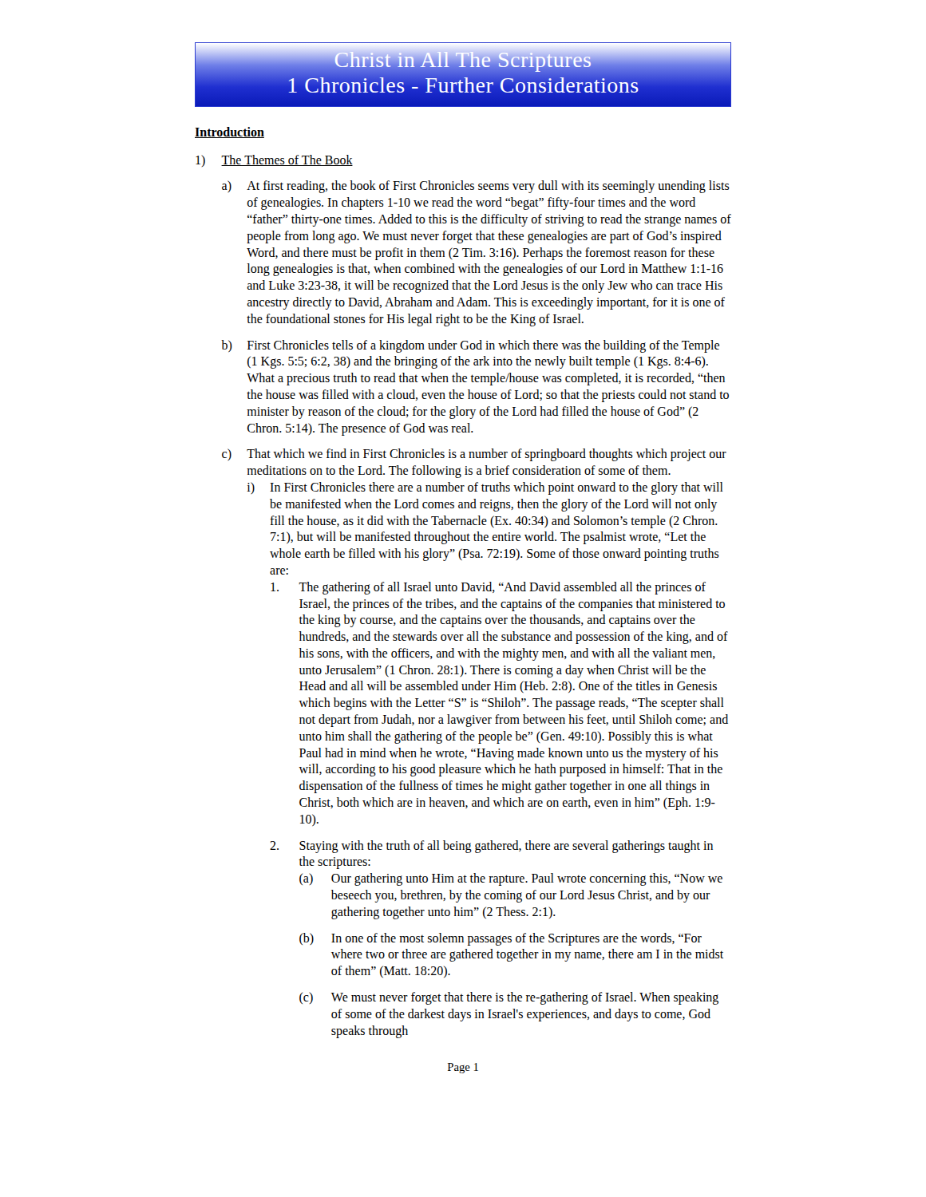Christ in All The Scriptures
1 Chronicles - Further Considerations
Introduction
1) The Themes of The Book
a) At first reading, the book of First Chronicles seems very dull with its seemingly unending lists of genealogies. In chapters 1-10 we read the word “begat” fifty-four times and the word “father” thirty-one times. Added to this is the difficulty of striving to read the strange names of people from long ago. We must never forget that these genealogies are part of God’s inspired Word, and there must be profit in them (2 Tim. 3:16). Perhaps the foremost reason for these long genealogies is that, when combined with the genealogies of our Lord in Matthew 1:1-16 and Luke 3:23-38, it will be recognized that the Lord Jesus is the only Jew who can trace His ancestry directly to David, Abraham and Adam. This is exceedingly important, for it is one of the foundational stones for His legal right to be the King of Israel.
b) First Chronicles tells of a kingdom under God in which there was the building of the Temple (1 Kgs. 5:5; 6:2, 38) and the bringing of the ark into the newly built temple (1 Kgs. 8:4-6). What a precious truth to read that when the temple/house was completed, it is recorded, “then the house was filled with a cloud, even the house of Lord; so that the priests could not stand to minister by reason of the cloud; for the glory of the Lord had filled the house of God” (2 Chron. 5:14). The presence of God was real.
c) That which we find in First Chronicles is a number of springboard thoughts which project our meditations on to the Lord. The following is a brief consideration of some of them.
i) In First Chronicles there are a number of truths which point onward to the glory that will be manifested when the Lord comes and reigns, then the glory of the Lord will not only fill the house, as it did with the Tabernacle (Ex. 40:34) and Solomon’s temple (2 Chron. 7:1), but will be manifested throughout the entire world. The psalmist wrote, “Let the whole earth be filled with his glory” (Psa. 72:19). Some of those onward pointing truths are:
1. The gathering of all Israel unto David, “And David assembled all the princes of Israel, the princes of the tribes, and the captains of the companies that ministered to the king by course, and the captains over the thousands, and captains over the hundreds, and the stewards over all the substance and possession of the king, and of his sons, with the officers, and with the mighty men, and with all the valiant men, unto Jerusalem” (1 Chron. 28:1). There is coming a day when Christ will be the Head and all will be assembled under Him (Heb. 2:8). One of the titles in Genesis which begins with the Letter “S” is “Shiloh”. The passage reads, “The scepter shall not depart from Judah, nor a lawgiver from between his feet, until Shiloh come; and unto him shall the gathering of the people be” (Gen. 49:10). Possibly this is what Paul had in mind when he wrote, “Having made known unto us the mystery of his will, according to his good pleasure which he hath purposed in himself: That in the dispensation of the fullness of times he might gather together in one all things in Christ, both which are in heaven, and which are on earth, even in him” (Eph. 1:9-10).
2. Staying with the truth of all being gathered, there are several gatherings taught in the scriptures:
(a) Our gathering unto Him at the rapture. Paul wrote concerning this, “Now we beseech you, brethren, by the coming of our Lord Jesus Christ, and by our gathering together unto him” (2 Thess. 2:1).
(b) In one of the most solemn passages of the Scriptures are the words, “For where two or three are gathered together in my name, there am I in the midst of them” (Matt. 18:20).
(c) We must never forget that there is the re-gathering of Israel. When speaking of some of the darkest days in Israel's experiences, and days to come, God speaks through
Page 1